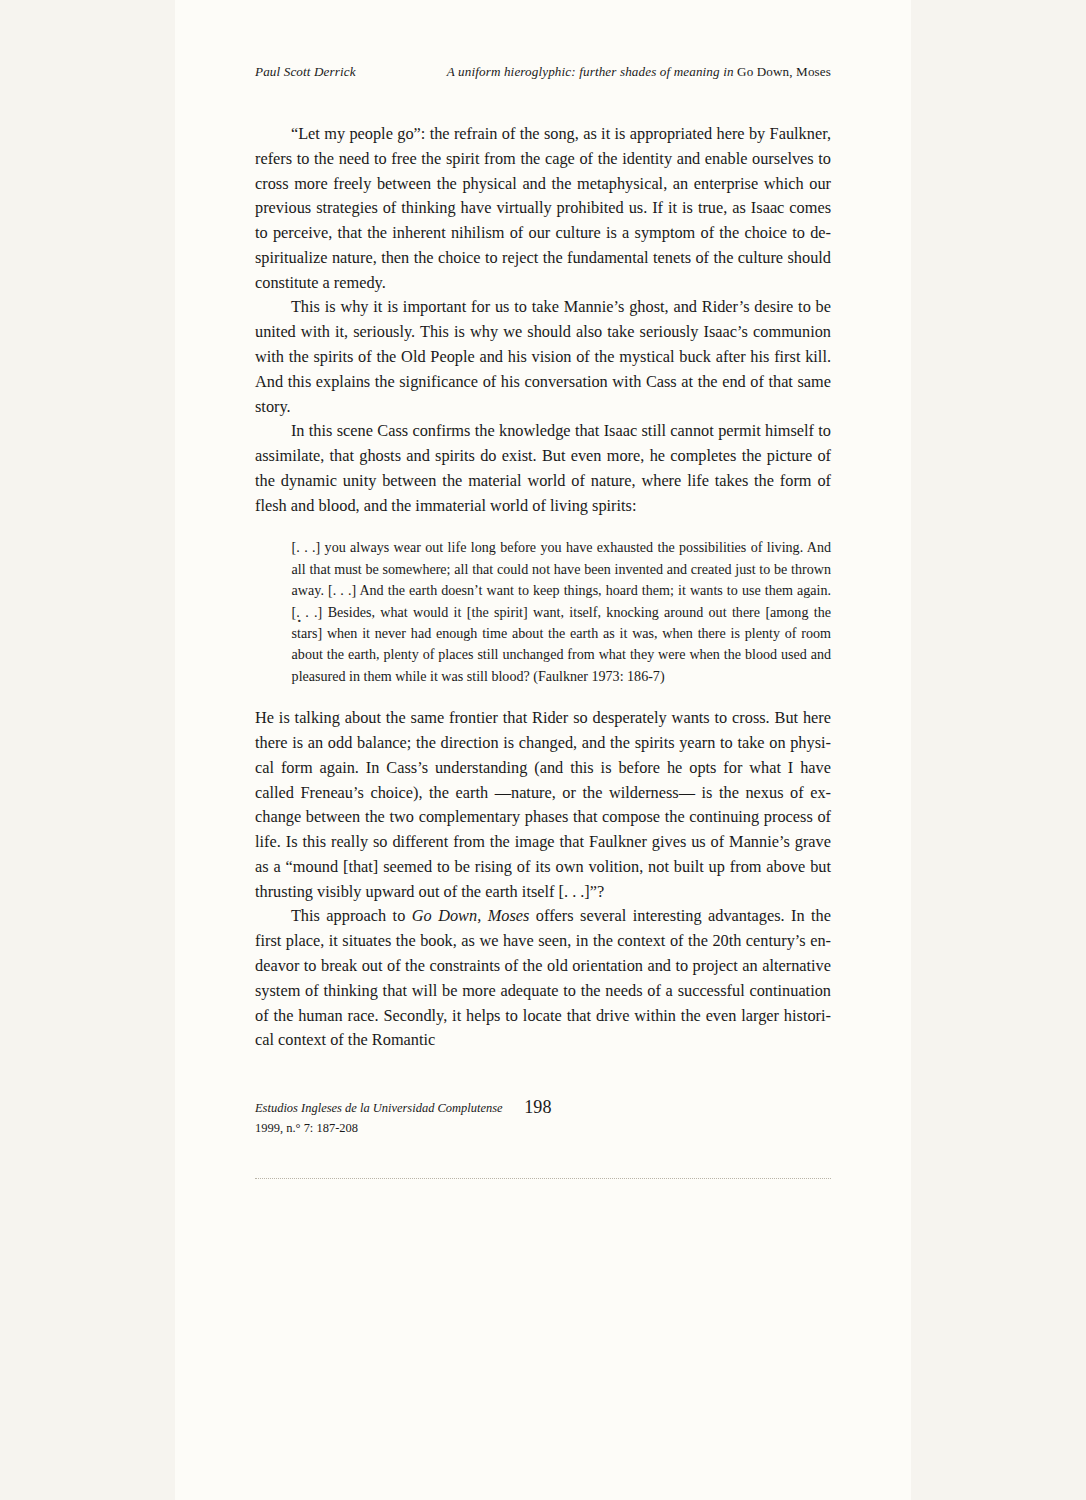Paul Scott Derrick A uniform hieroglyphic: further shades of meaning in Go Down, Moses
“Let my people go”: the refrain of the song, as it is appropriated here by Faulkner, refers to the need to free the spirit from the cage of the identity and enable ourselves to cross more freely between the physical and the metaphysical, an enterprise which our previous strategies of thinking have virtually prohibited us. If it is true, as Isaac comes to perceive, that the inherent nihilism of our culture is a symptom of the choice to de-spiritualize nature, then the choice to reject the fundamental tenets of the culture should constitute a remedy.
This is why it is important for us to take Mannie’s ghost, and Rider’s desire to be united with it, seriously. This is why we should also take seriously Isaac’s communion with the spirits of the Old People and his vision of the mystical buck after his first kill. And this explains the significance of his conversation with Cass at the end of that same story.
In this scene Cass confirms the knowledge that Isaac still cannot permit himself to assimilate, that ghosts and spirits do exist. But even more, he completes the picture of the dynamic unity between the material world of nature, where life takes the form of flesh and blood, and the immaterial world of living spirits:
[. . .] you always wear out life long before you have exhausted the possibilities of living. And all that must be somewhere; all that could not have been invented and created just to be thrown away. [. . .] And the earth doesn’t want to keep things, hoard them; it wants to use them again. [. . .] Besides, what would it [the spirit] want, itself, knocking around out there [among the stars] when it never had enough time about the earth as it was, when there is plenty of room about the earth, plenty of places still unchanged from what they were when the blood used and pleasured in them while it was still blood? (Faulkner 1973: 186-7)
He is talking about the same frontier that Rider so desperately wants to cross. But here there is an odd balance; the direction is changed, and the spirits yearn to take on physical form again. In Cass’s understanding (and this is before he opts for what I have called Freneau’s choice), the earth —nature, or the wilderness— is the nexus of exchange between the two complementary phases that compose the continuing process of life. Is this really so different from the image that Faulkner gives us of Mannie’s grave as a “mound [that] seemed to be rising of its own volition, not built up from above but thrusting visibly upward out of the earth itself [. . .]”?
This approach to Go Down, Moses offers several interesting advantages. In the first place, it situates the book, as we have seen, in the context of the 20th century’s endeavor to break out of the constraints of the old orientation and to project an alternative system of thinking that will be more adequate to the needs of a successful continuation of the human race. Secondly, it helps to locate that drive within the even larger historical context of the Romantic
Estudios Ingleses de la Universidad Complutense 198 1999, n.° 7: 187-208